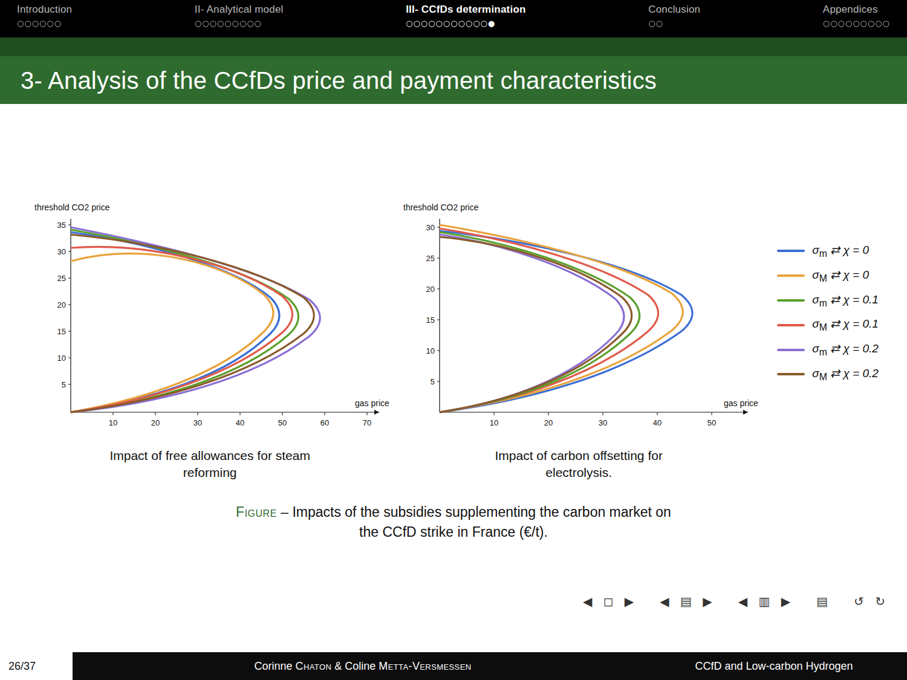Introduction ○○○○○○
II- Analytical model ○○○○○○○○○
III- CCfDs determination ○○○○○○○○○○○●
Conclusion ○○
Appendices ○○○○○○○○○
3- Analysis of the CCfDs price and payment characteristics
threshold CO2 price 35 30 25 20 15 10 5 10 20 30 40 50 60 70 gas price
Impact of free allowances for steam
reforming
threshold CO2 price 30 25 20 15 10 5 10 20 30 40 50 gas price
Impact of carbon offsetting for
electrolysis.
σm ⇄ χ = 0
σM ⇄ χ = 0
σm ⇄ χ = 0.1
σM ⇄ χ = 0.1
σm ⇄ χ = 0.2
σM ⇄ χ = 0.2
Figure – Impacts of the subsidies supplementing the carbon market on
the CCfD strike in France (€/t).
◀ ◻ ▶ ◀ ▤ ▶ ◀ ▥ ▶ ▤ ↺ ↻
26/37
Corinne Chaton & Coline Metta-Versmessen
CCfD and Low-carbon Hydrogen